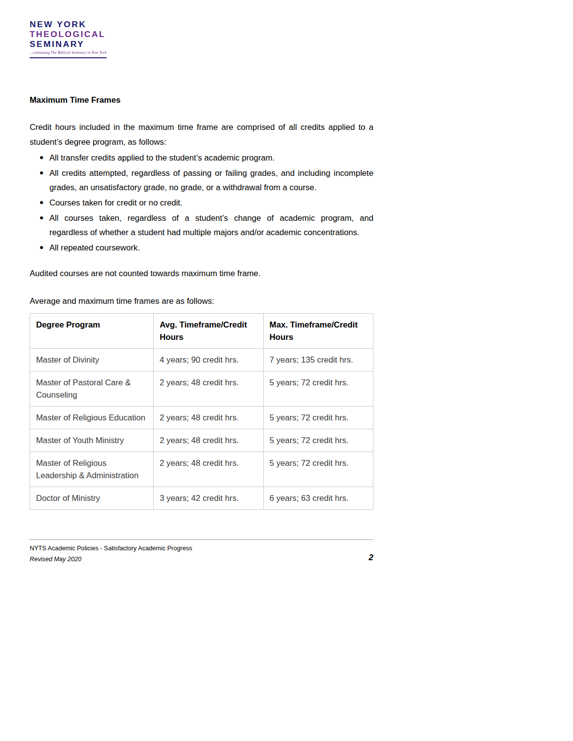NEW YORK
THEOLOGICAL
SEMINARY
...continuing The Biblical Seminary in New York
Maximum Time Frames
Credit hours included in the maximum time frame are comprised of all credits applied to a student’s degree program, as follows:
All transfer credits applied to the student’s academic program.
All credits attempted, regardless of passing or failing grades, and including incomplete grades, an unsatisfactory grade, no grade, or a withdrawal from a course.
Courses taken for credit or no credit.
All courses taken, regardless of a student’s change of academic program, and regardless of whether a student had multiple majors and/or academic concentrations.
All repeated coursework.
Audited courses are not counted towards maximum time frame.
Average and maximum time frames are as follows:
| Degree Program | Avg. Timeframe/Credit Hours | Max. Timeframe/Credit Hours |
| --- | --- | --- |
| Master of Divinity | 4 years; 90 credit hrs. | 7 years; 135 credit hrs. |
| Master of Pastoral Care & Counseling | 2 years; 48 credit hrs. | 5 years; 72 credit hrs. |
| Master of Religious Education | 2 years; 48 credit hrs. | 5 years; 72 credit hrs. |
| Master of Youth Ministry | 2 years; 48 credit hrs. | 5 years; 72 credit hrs. |
| Master of Religious Leadership & Administration | 2 years; 48 credit hrs. | 5 years; 72 credit hrs. |
| Doctor of Ministry | 3 years; 42 credit hrs. | 6 years; 63 credit hrs. |
NYTS Academic Policies - Satisfactory Academic Progress
Revised May 2020
2